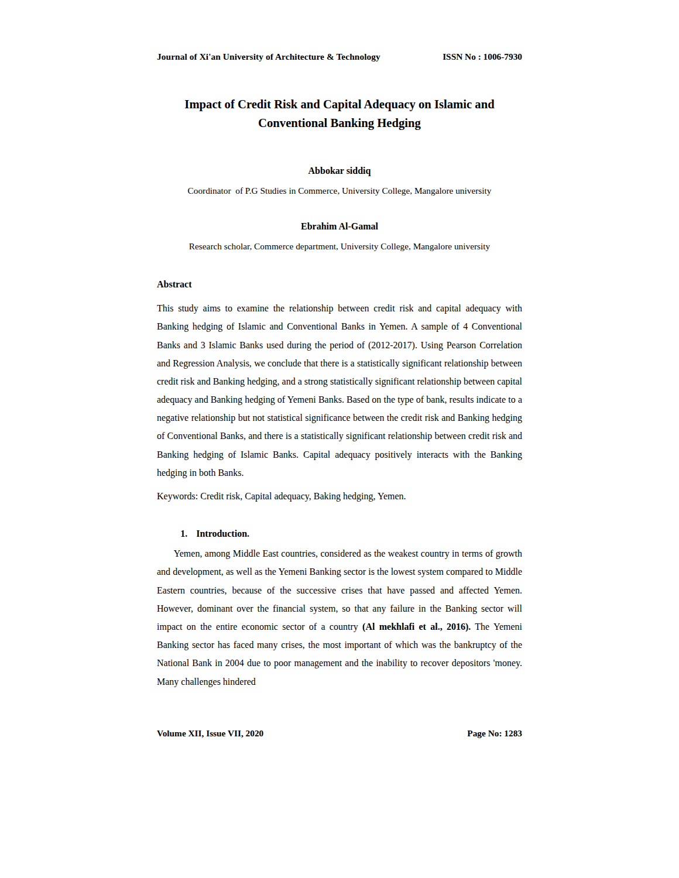Journal of Xi'an University of Architecture & Technology ISSN No : 1006-7930
Impact of Credit Risk and Capital Adequacy on Islamic and Conventional Banking Hedging
Abbokar siddiq
Coordinator of P.G Studies in Commerce, University College, Mangalore university
Ebrahim Al-Gamal
Research scholar, Commerce department, University College, Mangalore university
Abstract
This study aims to examine the relationship between credit risk and capital adequacy with Banking hedging of Islamic and Conventional Banks in Yemen. A sample of 4 Conventional Banks and 3 Islamic Banks used during the period of (2012-2017). Using Pearson Correlation and Regression Analysis, we conclude that there is a statistically significant relationship between credit risk and Banking hedging, and a strong statistically significant relationship between capital adequacy and Banking hedging of Yemeni Banks. Based on the type of bank, results indicate to a negative relationship but not statistical significance between the credit risk and Banking hedging of Conventional Banks, and there is a statistically significant relationship between credit risk and Banking hedging of Islamic Banks. Capital adequacy positively interacts with the Banking hedging in both Banks.
Keywords: Credit risk, Capital adequacy, Baking hedging, Yemen.
1. Introduction.
Yemen, among Middle East countries, considered as the weakest country in terms of growth and development, as well as the Yemeni Banking sector is the lowest system compared to Middle Eastern countries, because of the successive crises that have passed and affected Yemen. However, dominant over the financial system, so that any failure in the Banking sector will impact on the entire economic sector of a country (Al mekhlafi et al., 2016). The Yemeni Banking sector has faced many crises, the most important of which was the bankruptcy of the National Bank in 2004 due to poor management and the inability to recover depositors 'money. Many challenges hindered
Volume XII, Issue VII, 2020 Page No: 1283